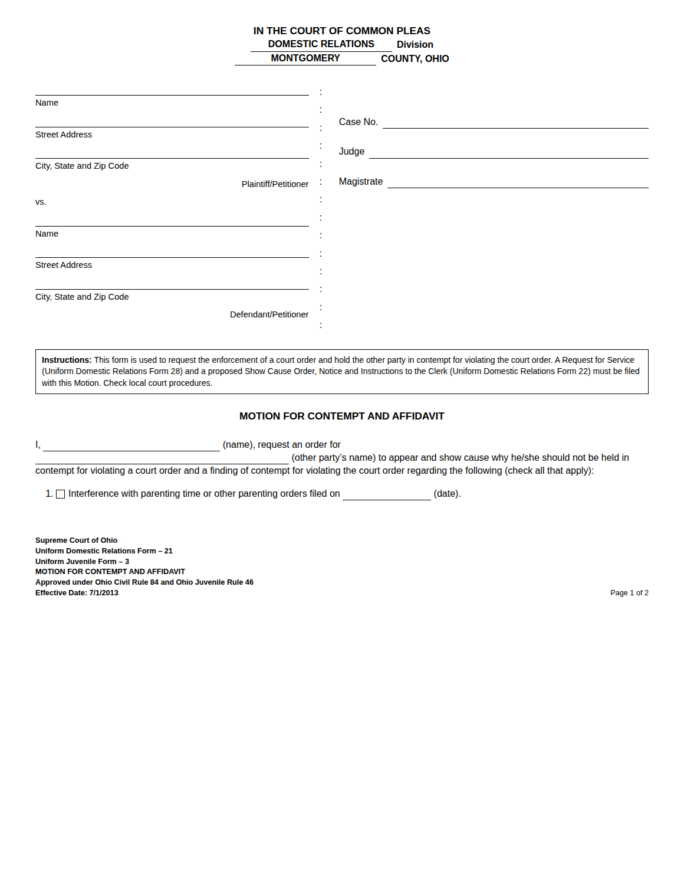IN THE COURT OF COMMON PLEAS
DOMESTIC RELATIONS Division
MONTGOMERY COUNTY, OHIO
Name
Street Address
City, State and Zip Code
Plaintiff/Petitioner
vs.
Name
Street Address
City, State and Zip Code
Defendant/Petitioner
:
:
:
:
:
:
:
:
:
:
:
:
:
:
Case No.
Judge
Magistrate
Instructions: This form is used to request the enforcement of a court order and hold the other party in contempt for violating the court order. A Request for Service (Uniform Domestic Relations Form 28) and a proposed Show Cause Order, Notice and Instructions to the Clerk (Uniform Domestic Relations Form 22) must be filed with this Motion. Check local court procedures.
MOTION FOR CONTEMPT AND AFFIDAVIT
I, (name), request an order for
(other party’s name) to appear and show cause why he/she should not be held in contempt for violating a court order and a finding of contempt for violating the court order regarding the following (check all that apply):
Interference with parenting time or other parenting orders filed on (date).
Supreme Court of Ohio
Uniform Domestic Relations Form – 21
Uniform Juvenile Form – 3
MOTION FOR CONTEMPT AND AFFIDAVIT
Approved under Ohio Civil Rule 84 and Ohio Juvenile Rule 46
Effective Date: 7/1/2013 Page 1 of 2